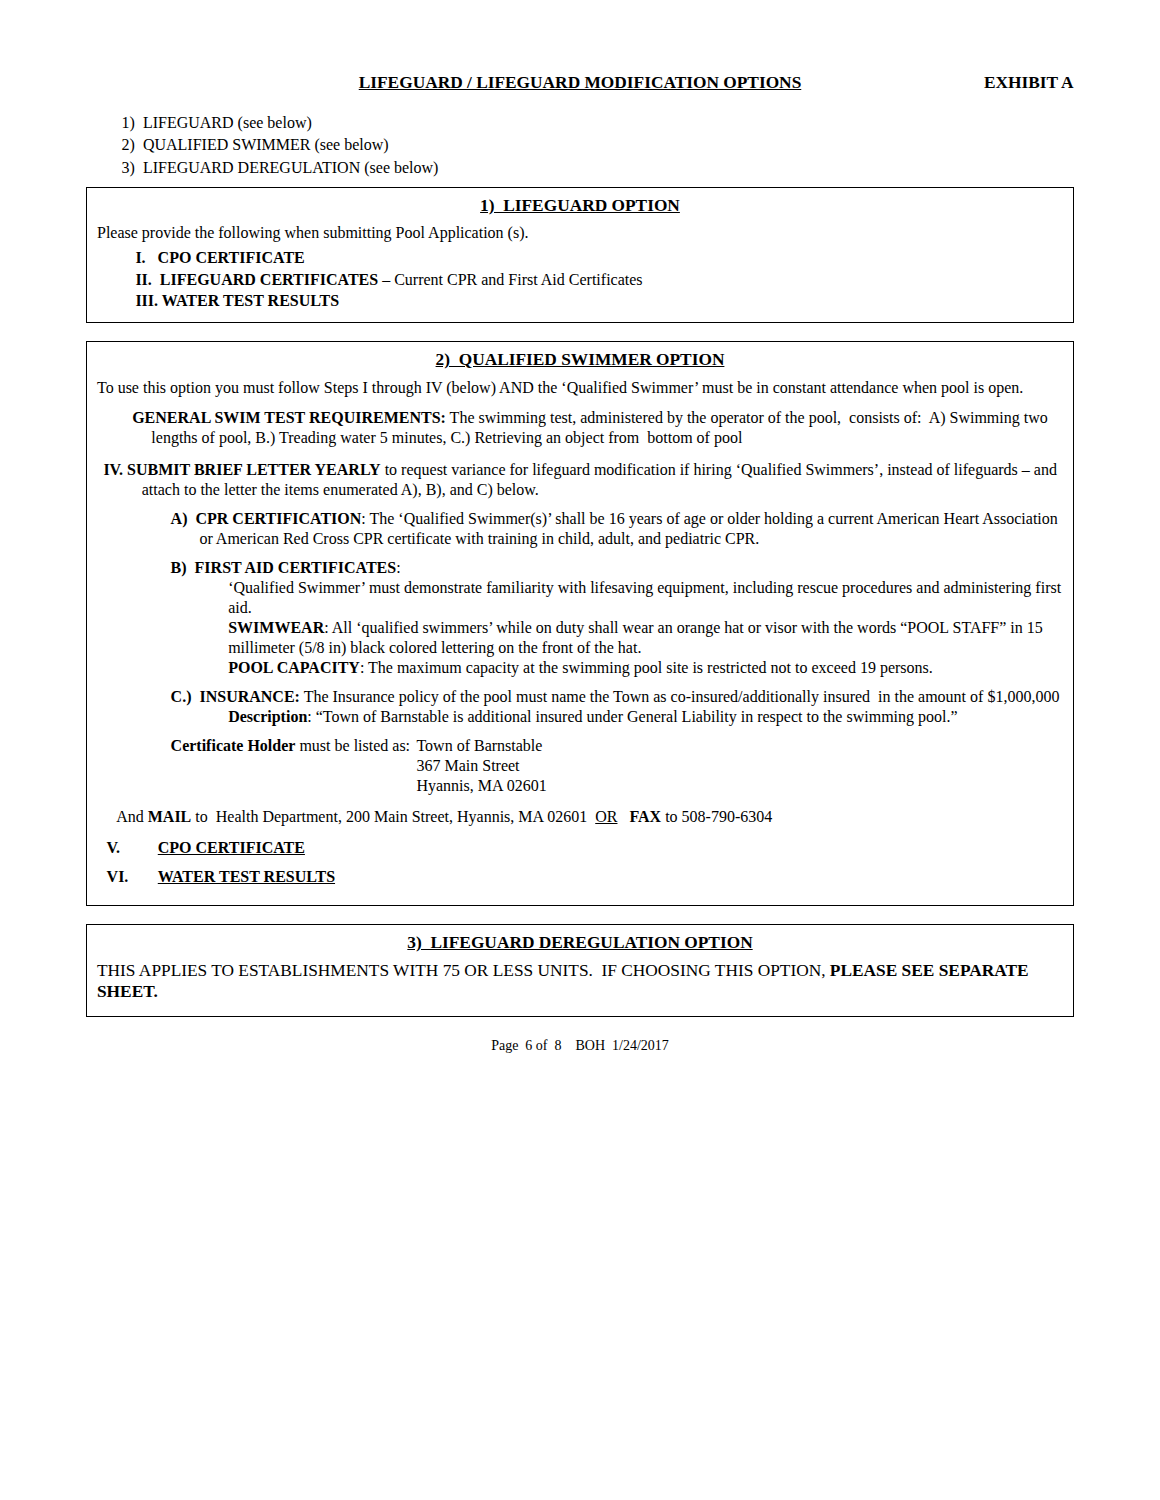LIFEGUARD / LIFEGUARD MODIFICATION OPTIONS EXHIBIT A
1) LIFEGUARD (see below)
2) QUALIFIED SWIMMER (see below)
3) LIFEGUARD DEREGULATION (see below)
1) LIFEGUARD OPTION
Please provide the following when submitting Pool Application (s).
I. CPO CERTIFICATE
II. LIFEGUARD CERTIFICATES – Current CPR and First Aid Certificates
III. WATER TEST RESULTS
2) QUALIFIED SWIMMER OPTION
To use this option you must follow Steps I through IV (below) AND the ‘Qualified Swimmer’ must be in constant attendance when pool is open.
GENERAL SWIM TEST REQUIREMENTS: The swimming test, administered by the operator of the pool, consists of: A) Swimming two lengths of pool, B.) Treading water 5 minutes, C.) Retrieving an object from bottom of pool
IV. SUBMIT BRIEF LETTER YEARLY to request variance for lifeguard modification if hiring ‘Qualified Swimmers’, instead of lifeguards – and attach to the letter the items enumerated A), B), and C) below.
A) CPR CERTIFICATION: The ‘Qualified Swimmer(s)’ shall be 16 years of age or older holding a current American Heart Association or American Red Cross CPR certificate with training in child, adult, and pediatric CPR.
B) FIRST AID CERTIFICATES:
‘Qualified Swimmer’ must demonstrate familiarity with lifesaving equipment, including rescue procedures and administering first aid.
SWIMWEAR: All ‘qualified swimmers’ while on duty shall wear an orange hat or visor with the words “POOL STAFF” in 15 millimeter (5/8 in) black colored lettering on the front of the hat.
POOL CAPACITY: The maximum capacity at the swimming pool site is restricted not to exceed 19 persons.
C.) INSURANCE: The Insurance policy of the pool must name the Town as co-insured/additionally insured in the amount of $1,000,000
Description: “Town of Barnstable is additional insured under General Liability in respect to the swimming pool.”
| Certificate Holder must be listed as: | Town of Barnstable |
| | 367 Main Street |
| | Hyannis, MA 02601 |
And MAIL to Health Department, 200 Main Street, Hyannis, MA 02601 OR FAX to 508-790-6304
V. CPO CERTIFICATE
VI. WATER TEST RESULTS
3) LIFEGUARD DEREGULATION OPTION
THIS APPLIES TO ESTABLISHMENTS WITH 75 OR LESS UNITS. IF CHOOSING THIS OPTION, PLEASE SEE SEPARATE SHEET.
Page 6 of 8 BOH 1/24/2017